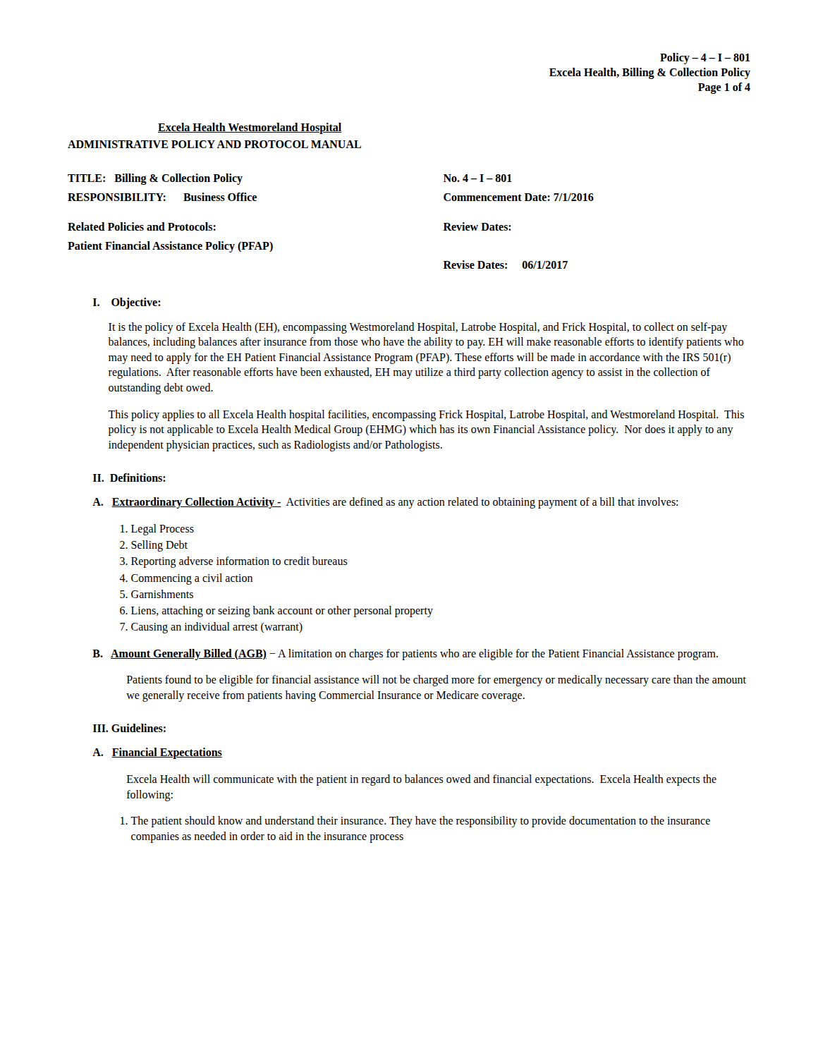Policy – 4 – I – 801
Excela Health, Billing & Collection Policy
Page 1 of 4
Excela Health Westmoreland Hospital
ADMINISTRATIVE POLICY AND PROTOCOL MANUAL
| TITLE: Billing & Collection Policy | No. 4 – I – 801 |
| RESPONSIBILITY: Business Office | Commencement Date: 7/1/2016 |
| Related Policies and Protocols: | Review Dates: |
| Patient Financial Assistance Policy (PFAP) | |
| | Revise Dates: 06/1/2017 |
I. Objective:
It is the policy of Excela Health (EH), encompassing Westmoreland Hospital, Latrobe Hospital, and Frick Hospital, to collect on self-pay balances, including balances after insurance from those who have the ability to pay. EH will make reasonable efforts to identify patients who may need to apply for the EH Patient Financial Assistance Program (PFAP). These efforts will be made in accordance with the IRS 501(r) regulations. After reasonable efforts have been exhausted, EH may utilize a third party collection agency to assist in the collection of outstanding debt owed.
This policy applies to all Excela Health hospital facilities, encompassing Frick Hospital, Latrobe Hospital, and Westmoreland Hospital. This policy is not applicable to Excela Health Medical Group (EHMG) which has its own Financial Assistance policy. Nor does it apply to any independent physician practices, such as Radiologists and/or Pathologists.
II. Definitions:
A. Extraordinary Collection Activity - Activities are defined as any action related to obtaining payment of a bill that involves:
Legal Process
Selling Debt
Reporting adverse information to credit bureaus
Commencing a civil action
Garnishments
Liens, attaching or seizing bank account or other personal property
Causing an individual arrest (warrant)
B. Amount Generally Billed (AGB) − A limitation on charges for patients who are eligible for the Patient Financial Assistance program.
Patients found to be eligible for financial assistance will not be charged more for emergency or medically necessary care than the amount we generally receive from patients having Commercial Insurance or Medicare coverage.
III. Guidelines:
A. Financial Expectations
Excela Health will communicate with the patient in regard to balances owed and financial expectations. Excela Health expects the following:
The patient should know and understand their insurance. They have the responsibility to provide documentation to the insurance companies as needed in order to aid in the insurance process